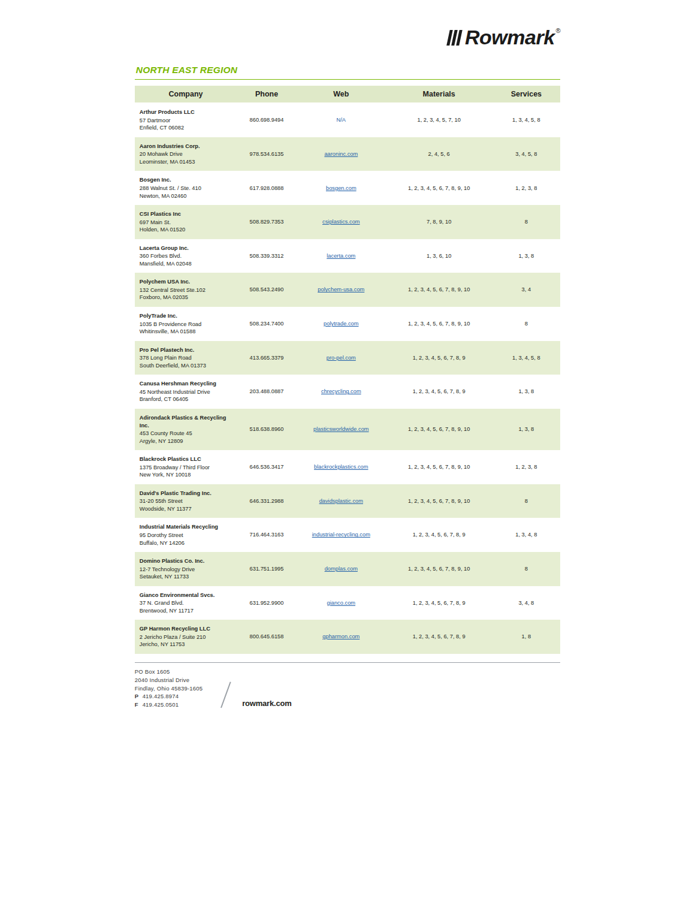Rowmark®
North East Region
| Company | Phone | Web | Materials | Services |
| --- | --- | --- | --- | --- |
| Arthur Products LLC 57 Dartmoor Enfield, CT 06082 | 860.698.9494 | N/A | 1, 2, 3, 4, 5, 7, 10 | 1, 3, 4, 5, 8 |
| Aaron Industries Corp. 20 Mohawk Drive Leominster, MA 01453 | 978.534.6135 | aaroninc.com | 2, 4, 5, 6 | 3, 4, 5, 8 |
| Bosgen Inc. 288 Walnut St. / Ste. 410 Newton, MA 02460 | 617.928.0888 | bosgen.com | 1, 2, 3, 4, 5, 6, 7, 8, 9, 10 | 1, 2, 3, 8 |
| CSI Plastics Inc 697 Main St. Holden, MA 01520 | 508.829.7353 | csiplastics.com | 7, 8, 9, 10 | 8 |
| Lacerta Group Inc. 360 Forbes Blvd. Mansfield, MA 02048 | 508.339.3312 | lacerta.com | 1, 3, 6, 10 | 1, 3, 8 |
| Polychem USA Inc. 132 Central Street Ste.102 Foxboro, MA 02035 | 508.543.2490 | polychem-usa.com | 1, 2, 3, 4, 5, 6, 7, 8, 9, 10 | 3, 4 |
| PolyTrade Inc. 1035 B Providence Road Whitinsville, MA 01588 | 508.234.7400 | polytrade.com | 1, 2, 3, 4, 5, 6, 7, 8, 9, 10 | 8 |
| Pro Pel Plastech Inc. 378 Long Plain Road South Deerfield, MA 01373 | 413.665.3379 | pro-pel.com | 1, 2, 3, 4, 5, 6, 7, 8, 9 | 1, 3, 4, 5, 8 |
| Canusa Hershman Recycling 45 Northeast Industrial Drive Branford, CT 06405 | 203.488.0887 | chrecycling.com | 1, 2, 3, 4, 5, 6, 7, 8, 9 | 1, 3, 8 |
| Adirondack Plastics & Recycling Inc. 453 County Route 45 Argyle, NY 12809 | 518.638.8960 | plasticsworldwide.com | 1, 2, 3, 4, 5, 6, 7, 8, 9, 10 | 1, 3, 8 |
| Blackrock Plastics LLC 1375 Broadway / Third Floor New York, NY 10018 | 646.536.3417 | blackrockplastics.com | 1, 2, 3, 4, 5, 6, 7, 8, 9, 10 | 1, 2, 3, 8 |
| David's Plastic Trading Inc. 31-20 55th Street Woodside, NY 11377 | 646.331.2988 | davidsplastic.com | 1, 2, 3, 4, 5, 6, 7, 8, 9, 10 | 8 |
| Industrial Materials Recycling 95 Dorothy Street Buffalo, NY 14206 | 716.464.3163 | industrial-recycling.com | 1, 2, 3, 4, 5, 6, 7, 8, 9 | 1, 3, 4, 8 |
| Domino Plastics Co. Inc. 12-7 Technology Drive Setauket, NY 11733 | 631.751.1995 | domplas.com | 1, 2, 3, 4, 5, 6, 7, 8, 9, 10 | 8 |
| Gianco Environmental Svcs. 37 N. Grand Blvd. Brentwood, NY 11717 | 631.952.9900 | gianco.com | 1, 2, 3, 4, 5, 6, 7, 8, 9 | 3, 4, 8 |
| GP Harmon Recycling LLC 2 Jericho Plaza / Suite 210 Jericho, NY 11753 | 800.645.6158 | gpharmon.com | 1, 2, 3, 4, 5, 6, 7, 8, 9 | 1, 8 |
PO Box 1605
2040 Industrial Drive
Findlay, Ohio 45839-1605
P 419.425.8974
F 419.425.0501
rowmark.com